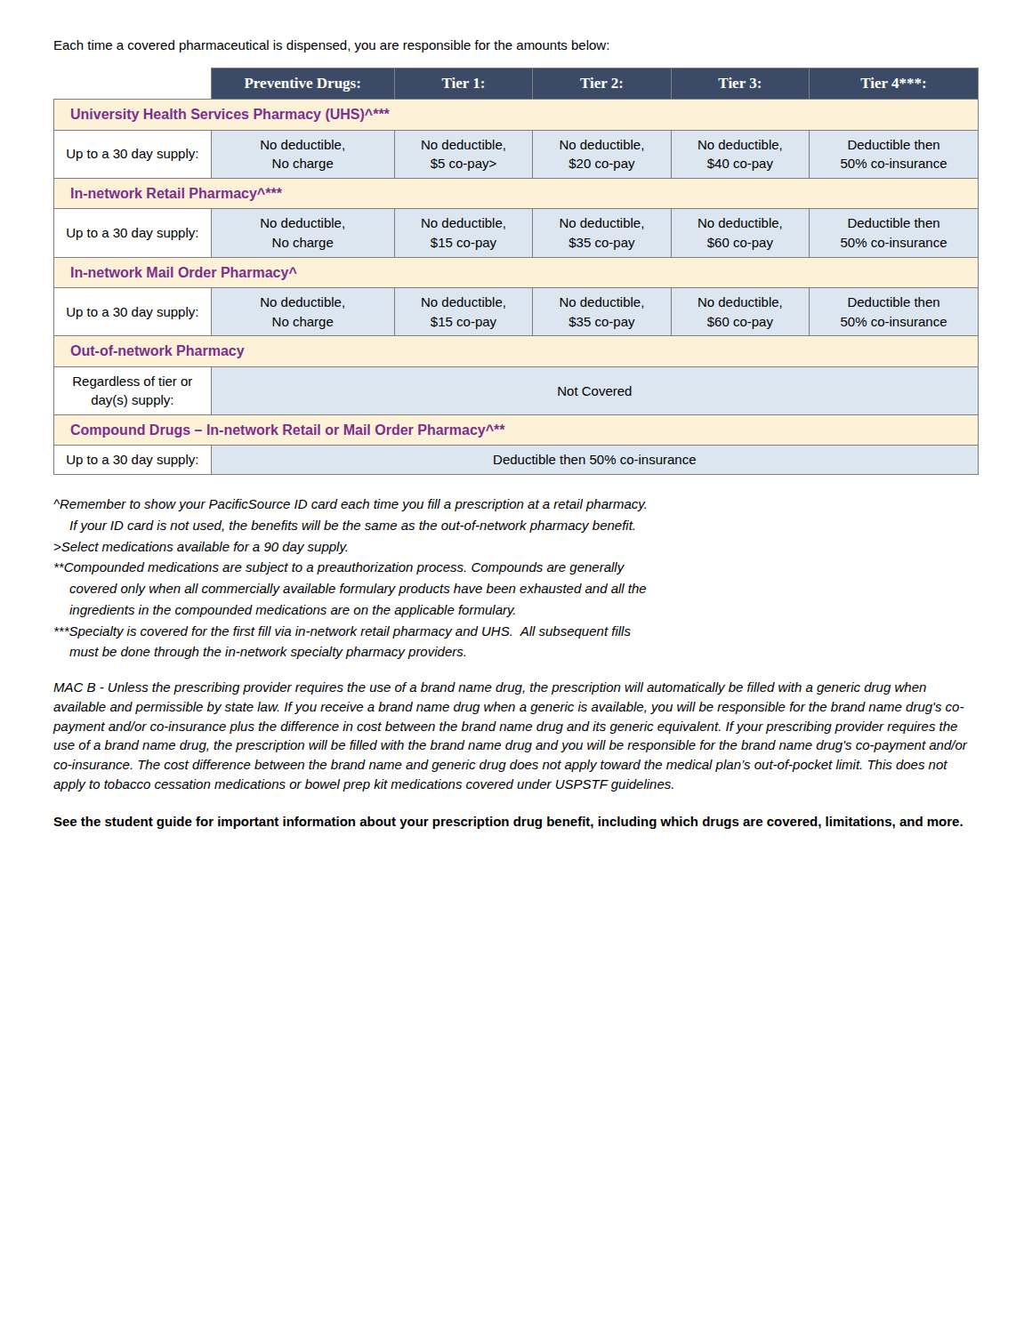Each time a covered pharmaceutical is dispensed, you are responsible for the amounts below:
| | Preventive Drugs: | Tier 1: | Tier 2: | Tier 3: | Tier 4***: |
| --- | --- | --- | --- | --- | --- |
| University Health Services Pharmacy (UHS)^*** |
| Up to a 30 day supply: | No deductible, No charge | No deductible, $5 co-pay> | No deductible, $20 co-pay | No deductible, $40 co-pay | Deductible then 50% co-insurance |
| In-network Retail Pharmacy^*** |
| Up to a 30 day supply: | No deductible, No charge | No deductible, $15 co-pay | No deductible, $35 co-pay | No deductible, $60 co-pay | Deductible then 50% co-insurance |
| In-network Mail Order Pharmacy^ |
| Up to a 30 day supply: | No deductible, No charge | No deductible, $15 co-pay | No deductible, $35 co-pay | No deductible, $60 co-pay | Deductible then 50% co-insurance |
| Out-of-network Pharmacy |
| Regardless of tier or day(s) supply: | Not Covered |
| Compound Drugs – In-network Retail or Mail Order Pharmacy^** |
| Up to a 30 day supply: | Deductible then 50% co-insurance |
^Remember to show your PacificSource ID card each time you fill a prescription at a retail pharmacy.
If your ID card is not used, the benefits will be the same as the out-of-network pharmacy benefit.
>Select medications available for a 90 day supply.
**Compounded medications are subject to a preauthorization process. Compounds are generally
covered only when all commercially available formulary products have been exhausted and all the
ingredients in the compounded medications are on the applicable formulary.
***Specialty is covered for the first fill via in-network retail pharmacy and UHS. All subsequent fills
must be done through the in-network specialty pharmacy providers.
MAC B - Unless the prescribing provider requires the use of a brand name drug, the prescription will automatically be filled with a generic drug when available and permissible by state law. If you receive a brand name drug when a generic is available, you will be responsible for the brand name drug's co-payment and/or co-insurance plus the difference in cost between the brand name drug and its generic equivalent. If your prescribing provider requires the use of a brand name drug, the prescription will be filled with the brand name drug and you will be responsible for the brand name drug's co-payment and/or co-insurance. The cost difference between the brand name and generic drug does not apply toward the medical plan’s out-of-pocket limit. This does not apply to tobacco cessation medications or bowel prep kit medications covered under USPSTF guidelines.
See the student guide for important information about your prescription drug benefit, including which drugs are covered, limitations, and more.